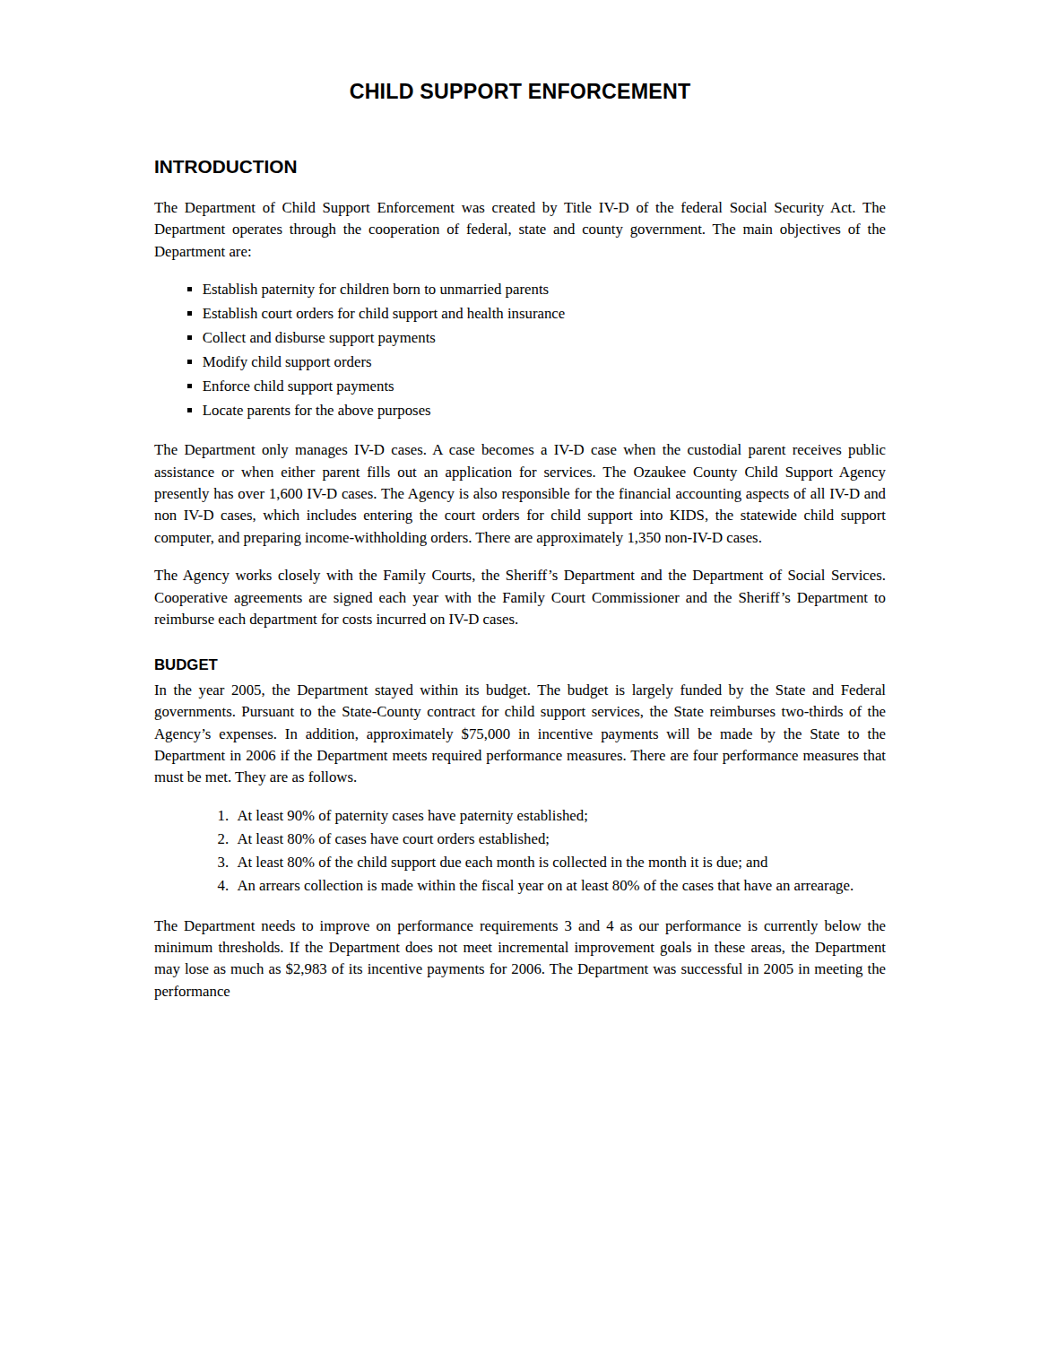CHILD SUPPORT ENFORCEMENT
INTRODUCTION
The Department of Child Support Enforcement was created by Title IV-D of the federal Social Security Act. The Department operates through the cooperation of federal, state and county government. The main objectives of the Department are:
Establish paternity for children born to unmarried parents
Establish court orders for child support and health insurance
Collect and disburse support payments
Modify child support orders
Enforce child support payments
Locate parents for the above purposes
The Department only manages IV-D cases. A case becomes a IV-D case when the custodial parent receives public assistance or when either parent fills out an application for services. The Ozaukee County Child Support Agency presently has over 1,600 IV-D cases. The Agency is also responsible for the financial accounting aspects of all IV-D and non IV-D cases, which includes entering the court orders for child support into KIDS, the statewide child support computer, and preparing income-withholding orders. There are approximately 1,350 non-IV-D cases.
The Agency works closely with the Family Courts, the Sheriff’s Department and the Department of Social Services. Cooperative agreements are signed each year with the Family Court Commissioner and the Sheriff’s Department to reimburse each department for costs incurred on IV-D cases.
BUDGET
In the year 2005, the Department stayed within its budget. The budget is largely funded by the State and Federal governments. Pursuant to the State-County contract for child support services, the State reimburses two-thirds of the Agency’s expenses. In addition, approximately $75,000 in incentive payments will be made by the State to the Department in 2006 if the Department meets required performance measures. There are four performance measures that must be met. They are as follows.
At least 90% of paternity cases have paternity established;
At least 80% of cases have court orders established;
At least 80% of the child support due each month is collected in the month it is due; and
An arrears collection is made within the fiscal year on at least 80% of the cases that have an arrearage.
The Department needs to improve on performance requirements 3 and 4 as our performance is currently below the minimum thresholds. If the Department does not meet incremental improvement goals in these areas, the Department may lose as much as $2,983 of its incentive payments for 2006. The Department was successful in 2005 in meeting the performance